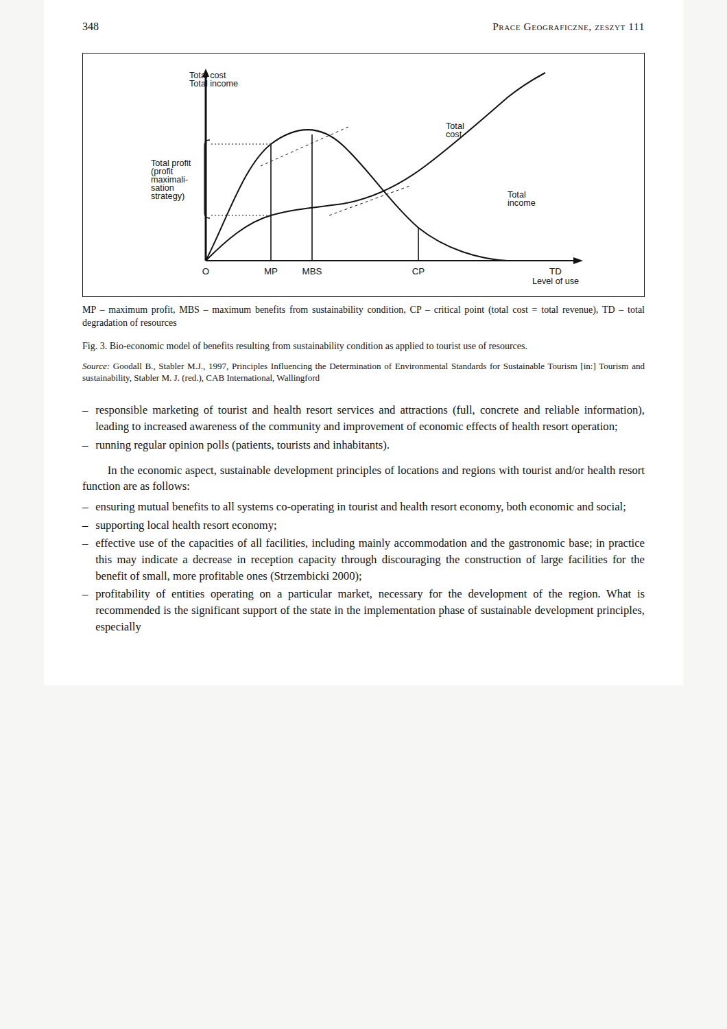348
Prace Geograficzne, zeszyt 111
Total cost Total income Total profit (profit maximali- sation strategy) Total cost Total income O MP MBS CP TD Level of use
MP – maximum profit, MBS – maximum benefits from sustainability condition, CP – critical point (total cost = total revenue), TD – total degradation of resources
Fig. 3. Bio-economic model of benefits resulting from sustainability condition as applied to tourist use of resources.
Source: Goodall B., Stabler M.J., 1997, Principles Influencing the Determination of Environmental Standards for Sustainable Tourism [in:] Tourism and sustainability, Stabler M. J. (red.), CAB International, Wallingford
responsible marketing of tourist and health resort services and attractions (full, concrete and reliable information), leading to increased awareness of the community and improvement of economic effects of health resort operation;
running regular opinion polls (patients, tourists and inhabitants).
In the economic aspect, sustainable development principles of locations and regions with tourist and/or health resort function are as follows:
ensuring mutual benefits to all systems co-operating in tourist and health resort economy, both economic and social;
supporting local health resort economy;
effective use of the capacities of all facilities, including mainly accommodation and the gastronomic base; in practice this may indicate a decrease in reception capacity through discouraging the construction of large facilities for the benefit of small, more profitable ones (Strzembicki 2000);
profitability of entities operating on a particular market, necessary for the development of the region. What is recommended is the significant support of the state in the implementation phase of sustainable development principles, especially